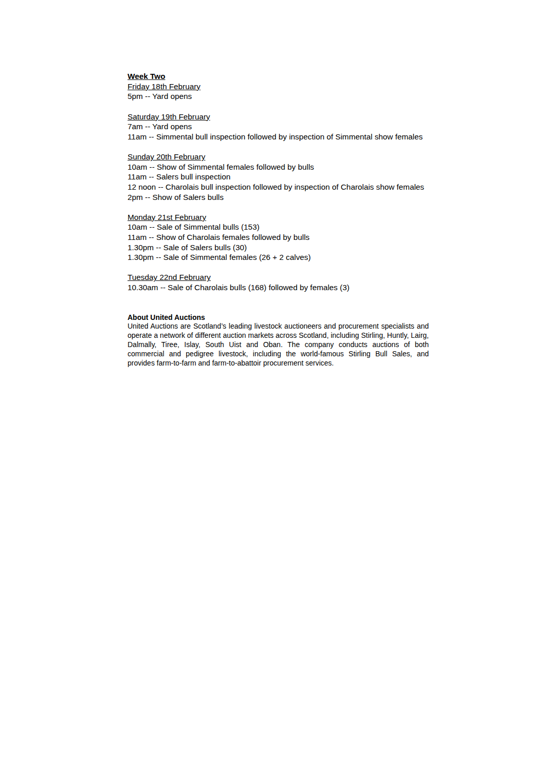Week Two
Friday 18th February
5pm -- Yard opens
Saturday 19th February
7am -- Yard opens
11am -- Simmental bull inspection followed by inspection of Simmental show females
Sunday 20th February
10am -- Show of Simmental females followed by bulls
11am -- Salers bull inspection
12 noon -- Charolais bull inspection followed by inspection of Charolais show females
2pm -- Show of Salers bulls
Monday 21st February
10am -- Sale of Simmental bulls (153)
11am -- Show of Charolais females followed by bulls
1.30pm -- Sale of Salers bulls (30)
1.30pm -- Sale of Simmental females (26 + 2 calves)
Tuesday 22nd February
10.30am -- Sale of Charolais bulls (168) followed by females (3)
About United Auctions
United Auctions are Scotland’s leading livestock auctioneers and procurement specialists and operate a network of different auction markets across Scotland, including Stirling, Huntly, Lairg, Dalmally, Tiree, Islay, South Uist and Oban. The company conducts auctions of both commercial and pedigree livestock, including the world-famous Stirling Bull Sales, and provides farm-to-farm and farm-to-abattoir procurement services.